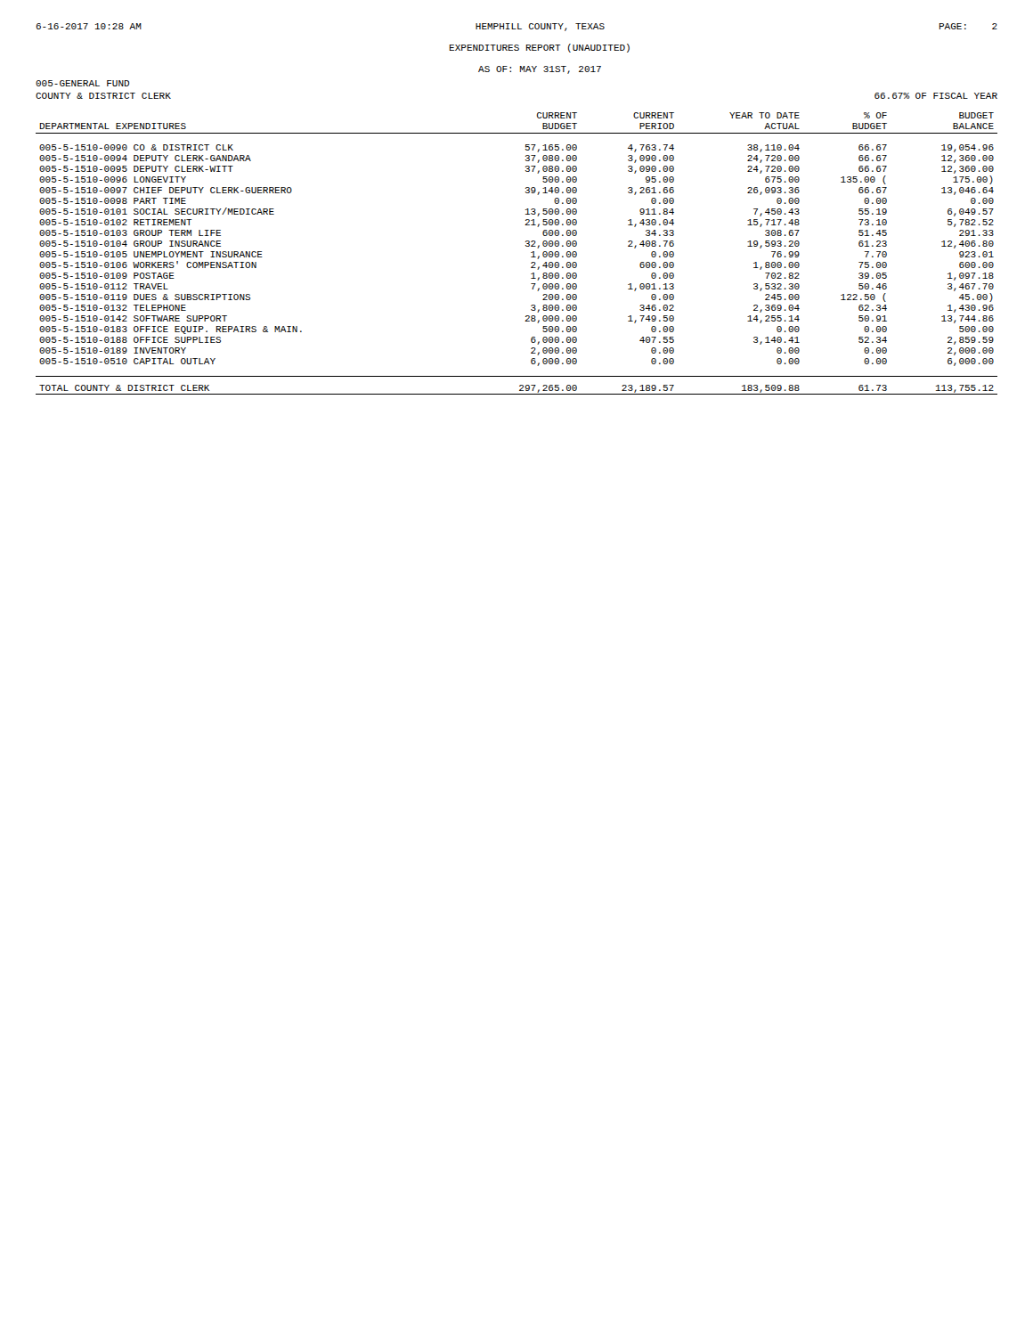6-16-2017 10:28 AM
HEMPHILL COUNTY, TEXAS
EXPENDITURES REPORT (UNAUDITED)
AS OF: MAY 31ST, 2017
PAGE: 2
005-GENERAL FUND
COUNTY & DISTRICT CLERK
66.67% OF FISCAL YEAR
| DEPARTMENTAL EXPENDITURES | CURRENT BUDGET | CURRENT PERIOD | YEAR TO DATE ACTUAL | % OF BUDGET | BUDGET BALANCE |
| --- | --- | --- | --- | --- | --- |
| 005-5-1510-0090 CO & DISTRICT CLK | 57,165.00 | 4,763.74 | 38,110.04 | 66.67 | 19,054.96 |
| 005-5-1510-0094 DEPUTY CLERK-GANDARA | 37,080.00 | 3,090.00 | 24,720.00 | 66.67 | 12,360.00 |
| 005-5-1510-0095 DEPUTY CLERK-WITT | 37,080.00 | 3,090.00 | 24,720.00 | 66.67 | 12,360.00 |
| 005-5-1510-0096 LONGEVITY | 500.00 | 95.00 | 675.00 | 135.00 ( | 175.00) |
| 005-5-1510-0097 CHIEF DEPUTY CLERK-GUERRERO | 39,140.00 | 3,261.66 | 26,093.36 | 66.67 | 13,046.64 |
| 005-5-1510-0098 PART TIME | 0.00 | 0.00 | 0.00 | 0.00 | 0.00 |
| 005-5-1510-0101 SOCIAL SECURITY/MEDICARE | 13,500.00 | 911.84 | 7,450.43 | 55.19 | 6,049.57 |
| 005-5-1510-0102 RETIREMENT | 21,500.00 | 1,430.04 | 15,717.48 | 73.10 | 5,782.52 |
| 005-5-1510-0103 GROUP TERM LIFE | 600.00 | 34.33 | 308.67 | 51.45 | 291.33 |
| 005-5-1510-0104 GROUP INSURANCE | 32,000.00 | 2,408.76 | 19,593.20 | 61.23 | 12,406.80 |
| 005-5-1510-0105 UNEMPLOYMENT INSURANCE | 1,000.00 | 0.00 | 76.99 | 7.70 | 923.01 |
| 005-5-1510-0106 WORKERS' COMPENSATION | 2,400.00 | 600.00 | 1,800.00 | 75.00 | 600.00 |
| 005-5-1510-0109 POSTAGE | 1,800.00 | 0.00 | 702.82 | 39.05 | 1,097.18 |
| 005-5-1510-0112 TRAVEL | 7,000.00 | 1,001.13 | 3,532.30 | 50.46 | 3,467.70 |
| 005-5-1510-0119 DUES & SUBSCRIPTIONS | 200.00 | 0.00 | 245.00 | 122.50 ( | 45.00) |
| 005-5-1510-0132 TELEPHONE | 3,800.00 | 346.02 | 2,369.04 | 62.34 | 1,430.96 |
| 005-5-1510-0142 SOFTWARE SUPPORT | 28,000.00 | 1,749.50 | 14,255.14 | 50.91 | 13,744.86 |
| 005-5-1510-0183 OFFICE EQUIP. REPAIRS & MAIN. | 500.00 | 0.00 | 0.00 | 0.00 | 500.00 |
| 005-5-1510-0188 OFFICE SUPPLIES | 6,000.00 | 407.55 | 3,140.41 | 52.34 | 2,859.59 |
| 005-5-1510-0189 INVENTORY | 2,000.00 | 0.00 | 0.00 | 0.00 | 2,000.00 |
| 005-5-1510-0510 CAPITAL OUTLAY | 6,000.00 | 0.00 | 0.00 | 0.00 | 6,000.00 |
| TOTAL COUNTY & DISTRICT CLERK | 297,265.00 | 23,189.57 | 183,509.88 | 61.73 | 113,755.12 |